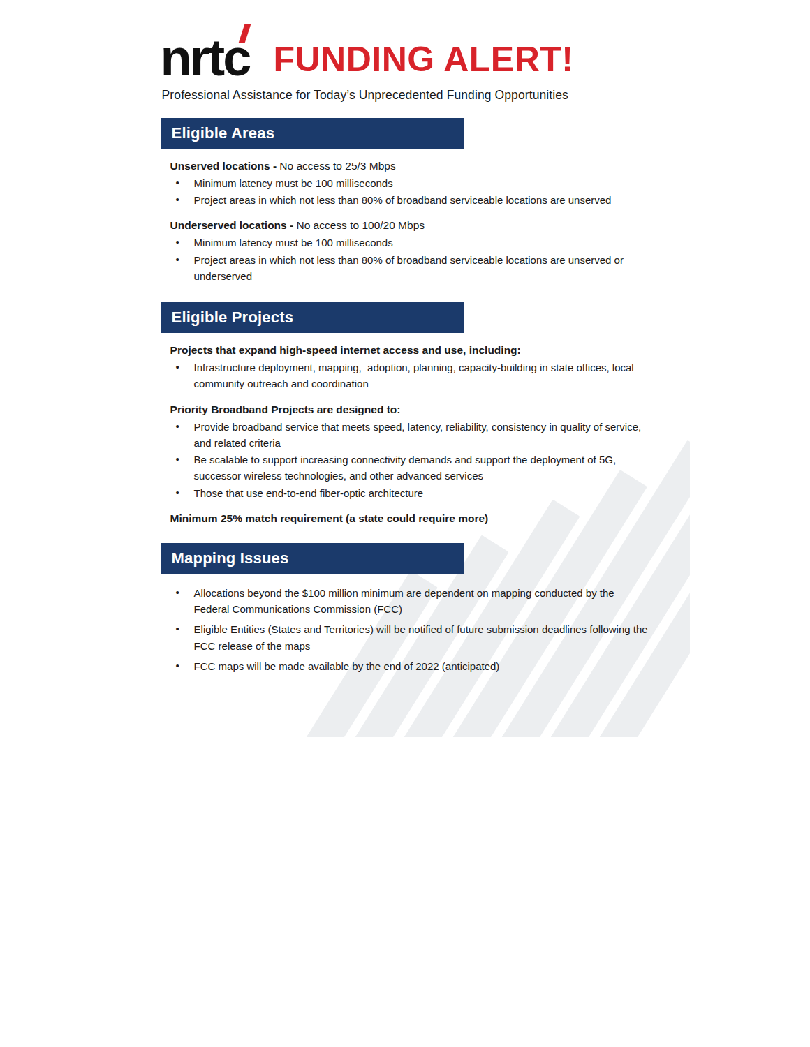nrtc
Funding Alert!
Professional Assistance for Today’s Unprecedented Funding Opportunities
Eligible Areas
Unserved locations - No access to 25/3 Mbps
Minimum latency must be 100 milliseconds
Project areas in which not less than 80% of broadband serviceable locations are unserved
Underserved locations - No access to 100/20 Mbps
Minimum latency must be 100 milliseconds
Project areas in which not less than 80% of broadband serviceable locations are unserved or underserved
Eligible Projects
Projects that expand high-speed internet access and use, including:
Infrastructure deployment, mapping, adoption, planning, capacity-building in state offices, local community outreach and coordination
Priority Broadband Projects are designed to:
Provide broadband service that meets speed, latency, reliability, consistency in quality of service, and related criteria
Be scalable to support increasing connectivity demands and support the deployment of 5G, successor wireless technologies, and other advanced services
Those that use end-to-end fiber-optic architecture
Minimum 25% match requirement (a state could require more)
Mapping Issues
Allocations beyond the $100 million minimum are dependent on mapping conducted by the Federal Communications Commission (FCC)
Eligible Entities (States and Territories) will be notified of future submission deadlines following the FCC release of the maps
FCC maps will be made available by the end of 2022 (anticipated)